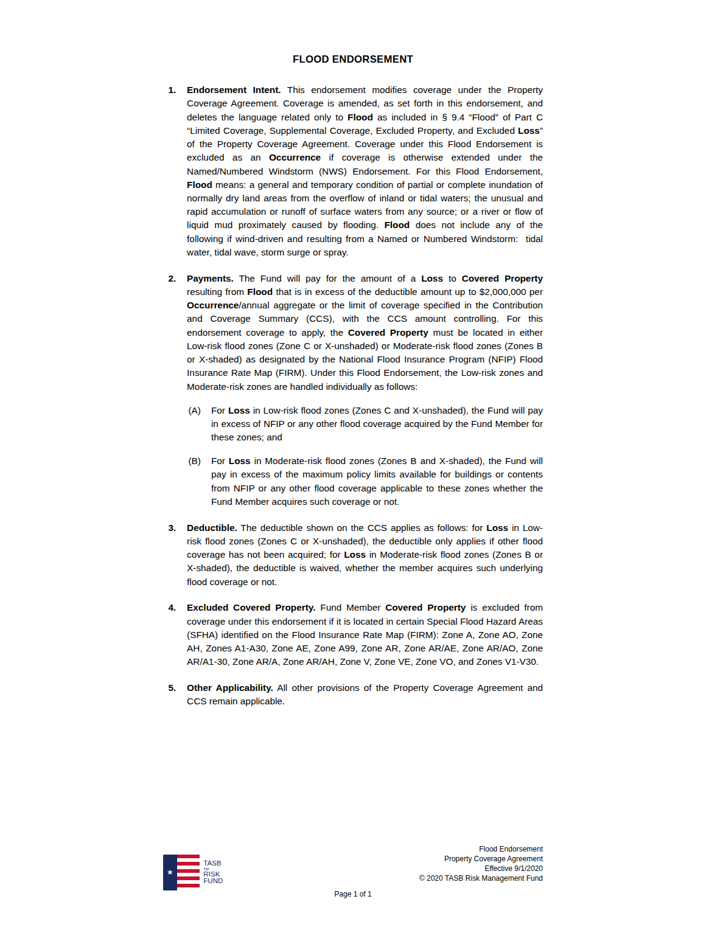FLOOD ENDORSEMENT
Endorsement Intent. This endorsement modifies coverage under the Property Coverage Agreement. Coverage is amended, as set forth in this endorsement, and deletes the language related only to Flood as included in § 9.4 “Flood” of Part C “Limited Coverage, Supplemental Coverage, Excluded Property, and Excluded Loss” of the Property Coverage Agreement. Coverage under this Flood Endorsement is excluded as an Occurrence if coverage is otherwise extended under the Named/Numbered Windstorm (NWS) Endorsement. For this Flood Endorsement, Flood means: a general and temporary condition of partial or complete inundation of normally dry land areas from the overflow of inland or tidal waters; the unusual and rapid accumulation or runoff of surface waters from any source; or a river or flow of liquid mud proximately caused by flooding. Flood does not include any of the following if wind-driven and resulting from a Named or Numbered Windstorm: tidal water, tidal wave, storm surge or spray.
Payments. The Fund will pay for the amount of a Loss to Covered Property resulting from Flood that is in excess of the deductible amount up to $2,000,000 per Occurrence/annual aggregate or the limit of coverage specified in the Contribution and Coverage Summary (CCS), with the CCS amount controlling. For this endorsement coverage to apply, the Covered Property must be located in either Low-risk flood zones (Zone C or X-unshaded) or Moderate-risk flood zones (Zones B or X-shaded) as designated by the National Flood Insurance Program (NFIP) Flood Insurance Rate Map (FIRM). Under this Flood Endorsement, the Low-risk zones and Moderate-risk zones are handled individually as follows:
For Loss in Low-risk flood zones (Zones C and X-unshaded), the Fund will pay in excess of NFIP or any other flood coverage acquired by the Fund Member for these zones; and
For Loss in Moderate-risk flood zones (Zones B and X-shaded), the Fund will pay in excess of the maximum policy limits available for buildings or contents from NFIP or any other flood coverage applicable to these zones whether the Fund Member acquires such coverage or not.
Deductible. The deductible shown on the CCS applies as follows: for Loss in Low-risk flood zones (Zones C or X-unshaded), the deductible only applies if other flood coverage has not been acquired; for Loss in Moderate-risk flood zones (Zones B or X-shaded), the deductible is waived, whether the member acquires such underlying flood coverage or not.
Excluded Covered Property. Fund Member Covered Property is excluded from coverage under this endorsement if it is located in certain Special Flood Hazard Areas (SFHA) identified on the Flood Insurance Rate Map (FIRM): Zone A, Zone AO, Zone AH, Zones A1-A30, Zone AE, Zone A99, Zone AR, Zone AR/AE, Zone AR/AO, Zone AR/A1-30, Zone AR/A, Zone AR/AH, Zone V, Zone VE, Zone VO, and Zones V1-V30.
Other Applicability. All other provisions of the Property Coverage Agreement and CCS remain applicable.
★
TASBTM RISK FUND
Flood Endorsement
Property Coverage Agreement
Effective 9/1/2020
© 2020 TASB Risk Management Fund
Page 1 of 1